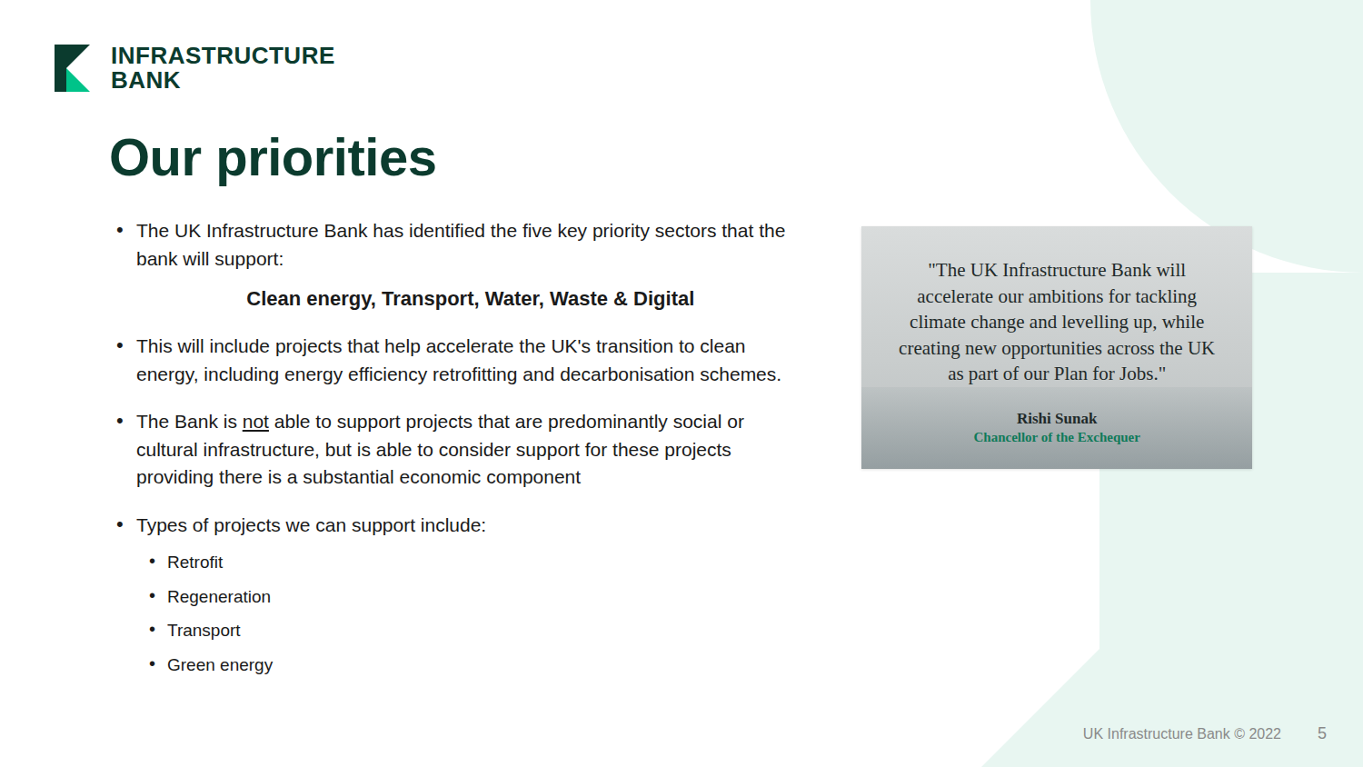INFRASTRUCTURE
BANK
Our priorities
The UK Infrastructure Bank has identified the five key priority sectors that the bank will support:
Clean energy, Transport, Water, Waste & Digital
This will include projects that help accelerate the UK's transition to clean energy, including energy efficiency retrofitting and decarbonisation schemes.
The Bank is not able to support projects that are predominantly social or cultural infrastructure, but is able to consider support for these projects providing there is a substantial economic component
Types of projects we can support include:
Retrofit
Regeneration
Transport
Green energy
"The UK Infrastructure Bank will accelerate our ambitions for tackling climate change and levelling up, while creating new opportunities across the UK as part of our Plan for Jobs."
Rishi Sunak
Chancellor of the Exchequer
UK Infrastructure Bank © 2022 5